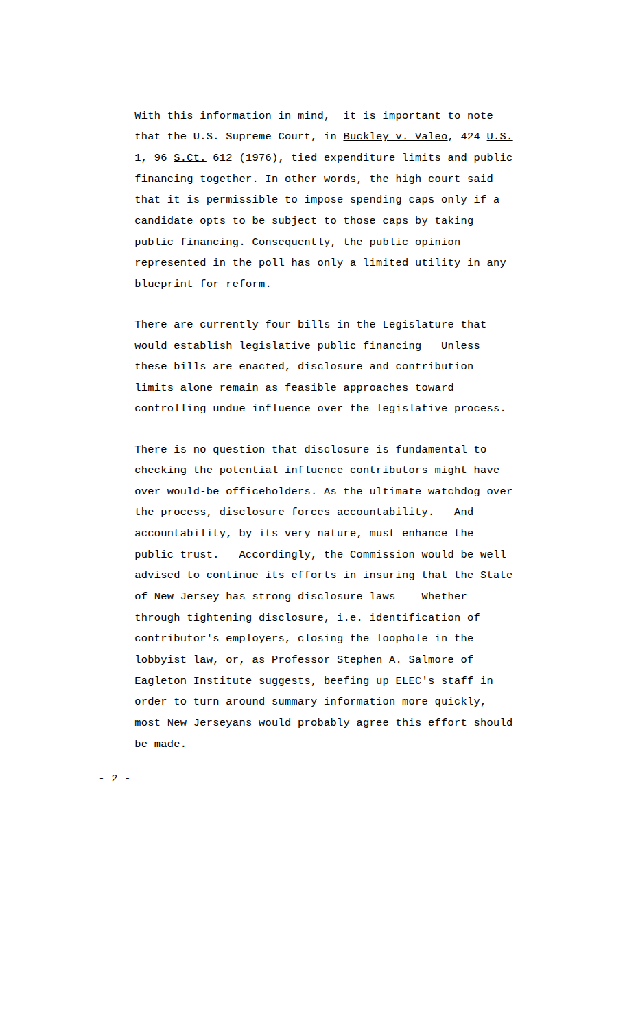With this information in mind, it is important to note that the U.S. Supreme Court, in Buckley v. Valeo, 424 U.S. 1, 96 S.Ct. 612 (1976), tied expenditure limits and public financing together. In other words, the high court said that it is permissible to impose spending caps only if a candidate opts to be subject to those caps by taking public financing. Consequently, the public opinion represented in the poll has only a limited utility in any blueprint for reform.
There are currently four bills in the Legislature that would establish legislative public financing Unless these bills are enacted, disclosure and contribution limits alone remain as feasible approaches toward controlling undue influence over the legislative process.
There is no question that disclosure is fundamental to checking the potential influence contributors might have over would-be officeholders. As the ultimate watchdog over the process, disclosure forces accountability. And accountability, by its very nature, must enhance the public trust. Accordingly, the Commission would be well advised to continue its efforts in insuring that the State of New Jersey has strong disclosure laws Whether through tightening disclosure, i.e. identification of contributor's employers, closing the loophole in the lobbyist law, or, as Professor Stephen A. Salmore of Eagleton Institute suggests, beefing up ELEC's staff in order to turn around summary information more quickly, most New Jerseyans would probably agree this effort should be made.
- 2 -